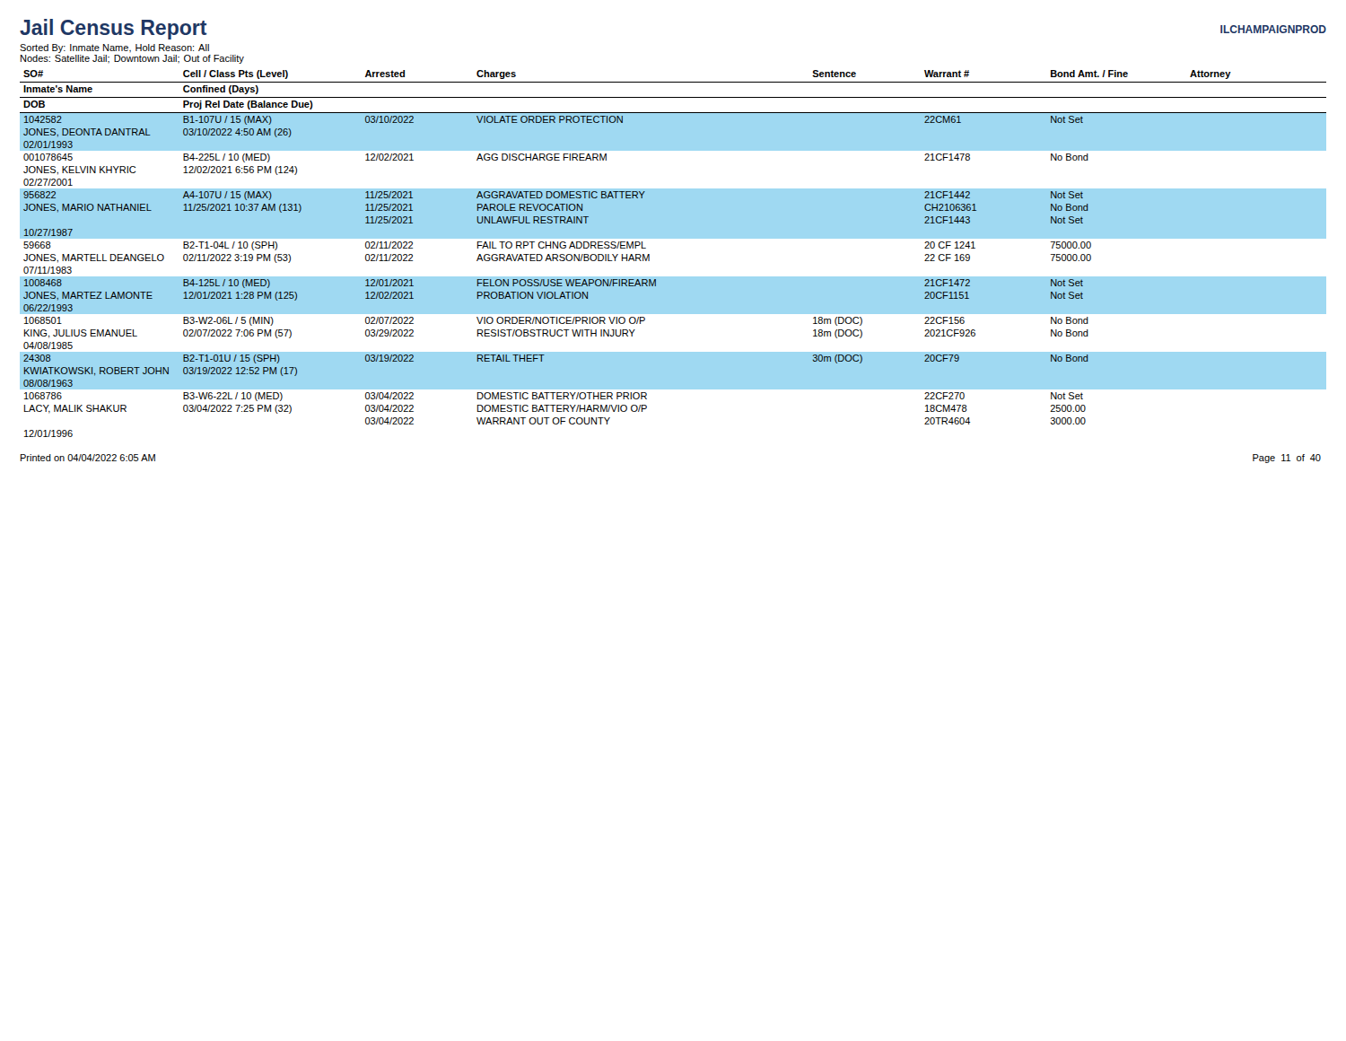Jail Census Report
ILCHAMPAIGNPROD
Sorted By: Inmate Name, Hold Reason: All
Nodes: Satellite Jail; Downtown Jail; Out of Facility
| SO# | Cell / Class Pts (Level) | Arrested | Charges | Sentence | Warrant # | Bond Amt. / Fine | Attorney |
| --- | --- | --- | --- | --- | --- | --- | --- |
| Inmate's Name | Confined (Days) | | | | | | |
| DOB | Proj Rel Date (Balance Due) | | | | | | |
| 1042582 | B1-107U / 15 (MAX) | 03/10/2022 | VIOLATE ORDER PROTECTION | | 22CM61 | Not Set | |
| JONES, DEONTA DANTRAL | 03/10/2022 4:50 AM (26) | | | | | | |
| 02/01/1993 | | | | | | | |
| 001078645 | B4-225L / 10 (MED) | 12/02/2021 | AGG DISCHARGE FIREARM | | 21CF1478 | No Bond | |
| JONES, KELVIN KHYRIC | 12/02/2021 6:56 PM (124) | | | | | | |
| 02/27/2001 | | | | | | | |
| 956822 | A4-107U / 15 (MAX) | 11/25/2021 | AGGRAVATED DOMESTIC BATTERY | | 21CF1442 | Not Set | |
| JONES, MARIO NATHANIEL | 11/25/2021 10:37 AM (131) | 11/25/2021 | PAROLE REVOCATION | | CH2106361 | No Bond | |
| | | 11/25/2021 | UNLAWFUL RESTRAINT | | 21CF1443 | Not Set | |
| 10/27/1987 | | | | | | | |
| 59668 | B2-T1-04L / 10 (SPH) | 02/11/2022 | FAIL TO RPT CHNG ADDRESS/EMPL | | 20 CF 1241 | 75000.00 | |
| JONES, MARTELL DEANGELO | 02/11/2022 3:19 PM (53) | 02/11/2022 | AGGRAVATED ARSON/BODILY HARM | | 22 CF 169 | 75000.00 | |
| 07/11/1983 | | | | | | | |
| 1008468 | B4-125L / 10 (MED) | 12/01/2021 | FELON POSS/USE WEAPON/FIREARM | | 21CF1472 | Not Set | |
| JONES, MARTEZ LAMONTE | 12/01/2021 1:28 PM (125) | 12/02/2021 | PROBATION VIOLATION | | 20CF1151 | Not Set | |
| 06/22/1993 | | | | | | | |
| 1068501 | B3-W2-06L / 5 (MIN) | 02/07/2022 | VIO ORDER/NOTICE/PRIOR VIO O/P | 18m (DOC) | 22CF156 | No Bond | |
| KING, JULIUS EMANUEL | 02/07/2022 7:06 PM (57) | 03/29/2022 | RESIST/OBSTRUCT WITH INJURY | 18m (DOC) | 2021CF926 | No Bond | |
| 04/08/1985 | | | | | | | |
| 24308 | B2-T1-01U / 15 (SPH) | 03/19/2022 | RETAIL THEFT | 30m (DOC) | 20CF79 | No Bond | |
| KWIATKOWSKI, ROBERT JOHN | 03/19/2022 12:52 PM (17) | | | | | | |
| 08/08/1963 | | | | | | | |
| 1068786 | B3-W6-22L / 10 (MED) | 03/04/2022 | DOMESTIC BATTERY/OTHER PRIOR | | 22CF270 | Not Set | |
| LACY, MALIK SHAKUR | 03/04/2022 7:25 PM (32) | 03/04/2022 | DOMESTIC BATTERY/HARM/VIO O/P | | 18CM478 | 2500.00 | |
| | | 03/04/2022 | WARRANT OUT OF COUNTY | | 20TR4604 | 3000.00 | |
| 12/01/1996 | | | | | | | |
Printed on 04/04/2022 6:05 AM Page11of40